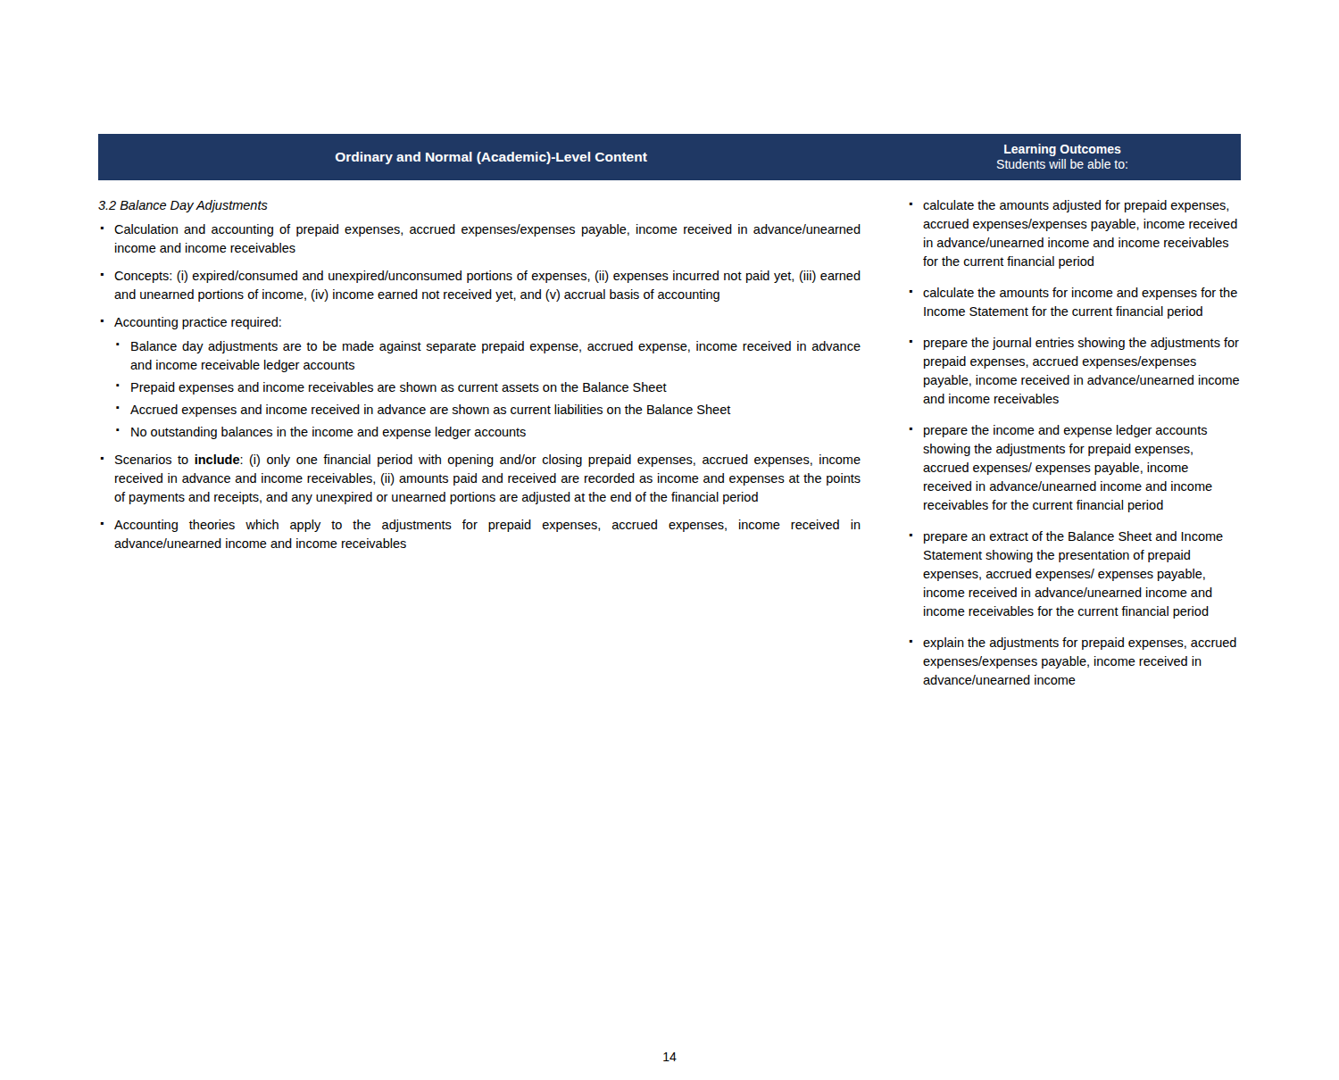Ordinary and Normal (Academic)-Level Content
Learning Outcomes Students will be able to:
3.2 Balance Day Adjustments
Calculation and accounting of prepaid expenses, accrued expenses/expenses payable, income received in advance/unearned income and income receivables
Concepts: (i) expired/consumed and unexpired/unconsumed portions of expenses, (ii) expenses incurred not paid yet, (iii) earned and unearned portions of income, (iv) income earned not received yet, and (v) accrual basis of accounting
Accounting practice required:
Balance day adjustments are to be made against separate prepaid expense, accrued expense, income received in advance and income receivable ledger accounts
Prepaid expenses and income receivables are shown as current assets on the Balance Sheet
Accrued expenses and income received in advance are shown as current liabilities on the Balance Sheet
No outstanding balances in the income and expense ledger accounts
Scenarios to include: (i) only one financial period with opening and/or closing prepaid expenses, accrued expenses, income received in advance and income receivables, (ii) amounts paid and received are recorded as income and expenses at the points of payments and receipts, and any unexpired or unearned portions are adjusted at the end of the financial period
Accounting theories which apply to the adjustments for prepaid expenses, accrued expenses, income received in advance/unearned income and income receivables
calculate the amounts adjusted for prepaid expenses, accrued expenses/expenses payable, income received in advance/unearned income and income receivables for the current financial period
calculate the amounts for income and expenses for the Income Statement for the current financial period
prepare the journal entries showing the adjustments for prepaid expenses, accrued expenses/expenses payable, income received in advance/unearned income and income receivables
prepare the income and expense ledger accounts showing the adjustments for prepaid expenses, accrued expenses/ expenses payable, income received in advance/unearned income and income receivables for the current financial period
prepare an extract of the Balance Sheet and Income Statement showing the presentation of prepaid expenses, accrued expenses/ expenses payable, income received in advance/unearned income and income receivables for the current financial period
explain the adjustments for prepaid expenses, accrued expenses/expenses payable, income received in advance/unearned income
14